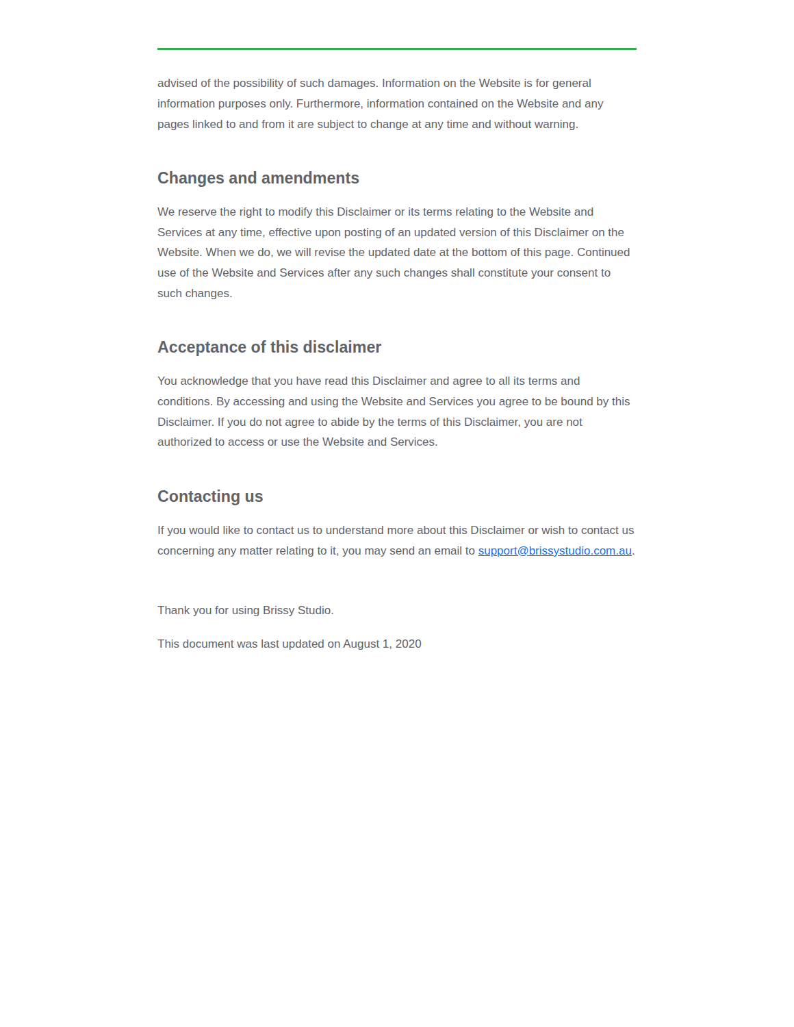advised of the possibility of such damages. Information on the Website is for general information purposes only. Furthermore, information contained on the Website and any pages linked to and from it are subject to change at any time and without warning.
Changes and amendments
We reserve the right to modify this Disclaimer or its terms relating to the Website and Services at any time, effective upon posting of an updated version of this Disclaimer on the Website. When we do, we will revise the updated date at the bottom of this page. Continued use of the Website and Services after any such changes shall constitute your consent to such changes.
Acceptance of this disclaimer
You acknowledge that you have read this Disclaimer and agree to all its terms and conditions. By accessing and using the Website and Services you agree to be bound by this Disclaimer. If you do not agree to abide by the terms of this Disclaimer, you are not authorized to access or use the Website and Services.
Contacting us
If you would like to contact us to understand more about this Disclaimer or wish to contact us concerning any matter relating to it, you may send an email to support@brissystudio.com.au.
Thank you for using Brissy Studio.
This document was last updated on August 1, 2020